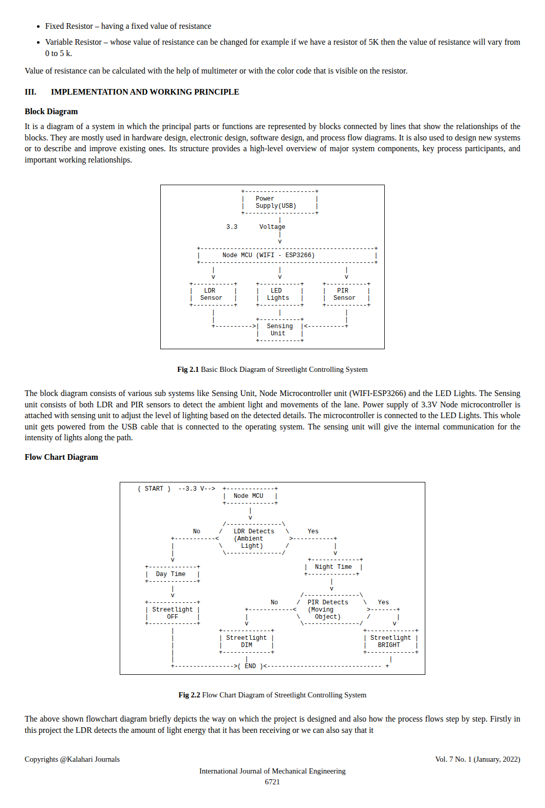Fixed Resistor – having a fixed value of resistance
Variable Resistor – whose value of resistance can be changed for example if we have a resistor of 5K then the value of resistance will vary from 0 to 5 k.
Value of resistance can be calculated with the help of multimeter or with the color code that is visible on the resistor.
III. Implementation and Working Principle
Block Diagram
It is a diagram of a system in which the principal parts or functions are represented by blocks connected by lines that show the relationships of the blocks. They are mostly used in hardware design, electronic design, software design, and process flow diagrams. It is also used to design new systems or to describe and improve existing ones. Its structure provides a high-level overview of major system components, key process participants, and important working relationships.
                    +-------------------+
                    |   Power           |
                    |   Supply(USB)     |
                    +-------------------+
                              |
                3.3      Voltage
                              |
                              v
        +-----------------------------------------------+
        |      Node MCU (WIFI - ESP3266)                |
        +-----------------------------------------------+
            |                 |                 |
            v                 v                 v
      +-----------+     +-----------+     +-----------+
      |   LDR     |     |   LED     |     |   PIR     |
      |  Sensor   |     |  Lights   |     |  Sensor   |
      +-----------+     +-----------+     +-----------+
            |                 |                 |
            |           +-----------+           |
            +---------->|  Sensing  |<----------+
                        |   Unit    |
                        +-----------+
Fig 2.1 Basic Block Diagram of Streetlight Controlling System
The block diagram consists of various sub systems like Sensing Unit, Node Microcontroller unit (WIFI-ESP3266) and the LED Lights. The Sensing unit consists of both LDR and PIR sensors to detect the ambient light and movements of the lane. Power supply of 3.3V Node microcontroller is attached with sensing unit to adjust the level of lighting based on the detected details. The microcontroller is connected to the LED Lights. This whole unit gets powered from the USB cable that is connected to the operating system. The sensing unit will give the internal communication for the intensity of lights along the path.
Flow Chart Diagram
   ( START )  --3.3 V-->  +-------------+
                          |  Node MCU   |
                          +-------------+
                                 |
                                 v
                          /---------------\
                  No     /   LDR Detects   \     Yes
            +-----------<    (Ambient       >-----------+
            |            \     Light)      /            |
            |             \---------------/             v
            v                                    +-------------+
     +-------------+                            |  Night Time  |
     |  Day Time   |                            +-------------+
     +-------------+                                   |
            |                                          v
            v                                  /---------------\
     +-------------+                   No     /  PIR Detects    \   Yes
     | Streetlight |            +------------<   (Moving         >-------+
     |     OFF     |            |             \    Object)       /       |
     +-------------+            v              \---------------/        v
            |            +-------------+                        +-------------+
            |            | Streetlight |                        | Streetlight |
            |            |     DIM     |                        |   BRIGHT    |
            |            +-------------+                        +-------------+
            |                   |                                      |
            +---------------->( END )<------------------------------- +
Fig 2.2 Flow Chart Diagram of Streetlight Controlling System
The above shown flowchart diagram briefly depicts the way on which the project is designed and also how the process flows step by step. Firstly in this project the LDR detects the amount of light energy that it has been receiving or we can also say that it
Copyrights @Kalahari Journals Vol. 7 No. 1 (January, 2022)
International Journal of Mechanical Engineering
6721